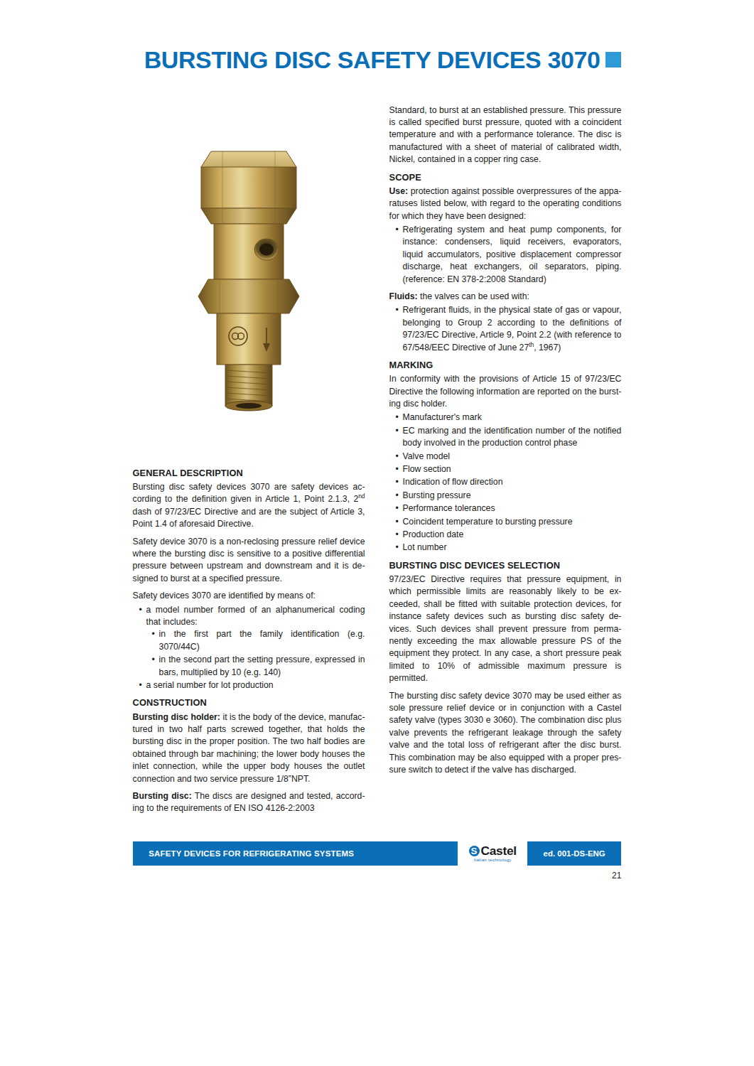Bursting Disc Safety Devices 3070
General description
Bursting disc safety devices 3070 are safety devices according to the definition given in Article 1, Point 2.1.3, 2nd dash of 97/23/EC Directive and are the subject of Article 3, Point 1.4 of aforesaid Directive.
Safety device 3070 is a non-reclosing pressure relief device where the bursting disc is sensitive to a positive differential pressure between upstream and downstream and it is designed to burst at a specified pressure.
Safety devices 3070 are identified by means of:
a model number formed of an alphanumerical coding that includes:
in the first part the family identification (e.g. 3070/44C)
in the second part the setting pressure, expressed in bars, multiplied by 10 (e.g. 140)
a serial number for lot production
Construction
Bursting disc holder: it is the body of the device, manufactured in two half parts screwed together, that holds the bursting disc in the proper position. The two half bodies are obtained through bar machining; the lower body houses the inlet connection, while the upper body houses the outlet connection and two service pressure 1/8”NPT.
Bursting disc: The discs are designed and tested, according to the requirements of EN ISO 4126-2:2003
Standard, to burst at an established pressure. This pressure is called specified burst pressure, quoted with a coincident temperature and with a performance tolerance. The disc is manufactured with a sheet of material of calibrated width, Nickel, contained in a copper ring case.
Scope
Use: protection against possible overpressures of the apparatuses listed below, with regard to the operating conditions for which they have been designed:
Refrigerating system and heat pump components, for instance: condensers, liquid receivers, evaporators, liquid accumulators, positive displacement compressor discharge, heat exchangers, oil separators, piping. (reference: EN 378-2:2008 Standard)
Fluids: the valves can be used with:
Refrigerant fluids, in the physical state of gas or vapour, belonging to Group 2 according to the definitions of 97/23/EC Directive, Article 9, Point 2.2 (with reference to 67/548/EEC Directive of June 27th, 1967)
Marking
In conformity with the provisions of Article 15 of 97/23/EC Directive the following information are reported on the bursting disc holder.
Manufacturer's mark
EC marking and the identification number of the notified body involved in the production control phase
Valve model
Flow section
Indication of flow direction
Bursting pressure
Performance tolerances
Coincident temperature to bursting pressure
Production date
Lot number
Bursting disc devices selection
97/23/EC Directive requires that pressure equipment, in which permissible limits are reasonably likely to be exceeded, shall be fitted with suitable protection devices, for instance safety devices such as bursting disc safety devices. Such devices shall prevent pressure from permanently exceeding the max allowable pressure PS of the equipment they protect. In any case, a short pressure peak limited to 10% of admissible maximum pressure is permitted.
The bursting disc safety device 3070 may be used either as sole pressure relief device or in conjunction with a Castel safety valve (types 3030 e 3060). The combination disc plus valve prevents the refrigerant leakage through the safety valve and the total loss of refrigerant after the disc burst. This combination may be also equipped with a proper pressure switch to detect if the valve has discharged.
Safety devices for refrigerating systems
SCastel
Italian technology
ed. 001-DS-ENG
21